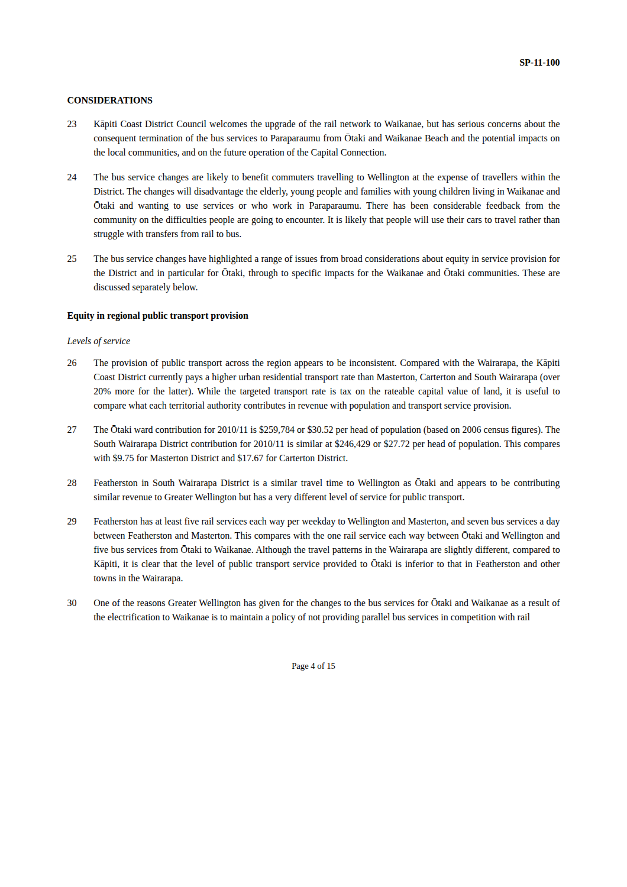SP-11-100
Considerations
23 Kāpiti Coast District Council welcomes the upgrade of the rail network to Waikanae, but has serious concerns about the consequent termination of the bus services to Paraparaumu from Ōtaki and Waikanae Beach and the potential impacts on the local communities, and on the future operation of the Capital Connection.
24 The bus service changes are likely to benefit commuters travelling to Wellington at the expense of travellers within the District. The changes will disadvantage the elderly, young people and families with young children living in Waikanae and Ōtaki and wanting to use services or who work in Paraparaumu. There has been considerable feedback from the community on the difficulties people are going to encounter. It is likely that people will use their cars to travel rather than struggle with transfers from rail to bus.
25 The bus service changes have highlighted a range of issues from broad considerations about equity in service provision for the District and in particular for Ōtaki, through to specific impacts for the Waikanae and Ōtaki communities. These are discussed separately below.
Equity in regional public transport provision
Levels of service
26 The provision of public transport across the region appears to be inconsistent. Compared with the Wairarapa, the Kāpiti Coast District currently pays a higher urban residential transport rate than Masterton, Carterton and South Wairarapa (over 20% more for the latter). While the targeted transport rate is tax on the rateable capital value of land, it is useful to compare what each territorial authority contributes in revenue with population and transport service provision.
27 The Ōtaki ward contribution for 2010/11 is $259,784 or $30.52 per head of population (based on 2006 census figures). The South Wairarapa District contribution for 2010/11 is similar at $246,429 or $27.72 per head of population. This compares with $9.75 for Masterton District and $17.67 for Carterton District.
28 Featherston in South Wairarapa District is a similar travel time to Wellington as Ōtaki and appears to be contributing similar revenue to Greater Wellington but has a very different level of service for public transport.
29 Featherston has at least five rail services each way per weekday to Wellington and Masterton, and seven bus services a day between Featherston and Masterton. This compares with the one rail service each way between Ōtaki and Wellington and five bus services from Ōtaki to Waikanae. Although the travel patterns in the Wairarapa are slightly different, compared to Kāpiti, it is clear that the level of public transport service provided to Ōtaki is inferior to that in Featherston and other towns in the Wairarapa.
30 One of the reasons Greater Wellington has given for the changes to the bus services for Ōtaki and Waikanae as a result of the electrification to Waikanae is to maintain a policy of not providing parallel bus services in competition with rail
Page 4 of 15